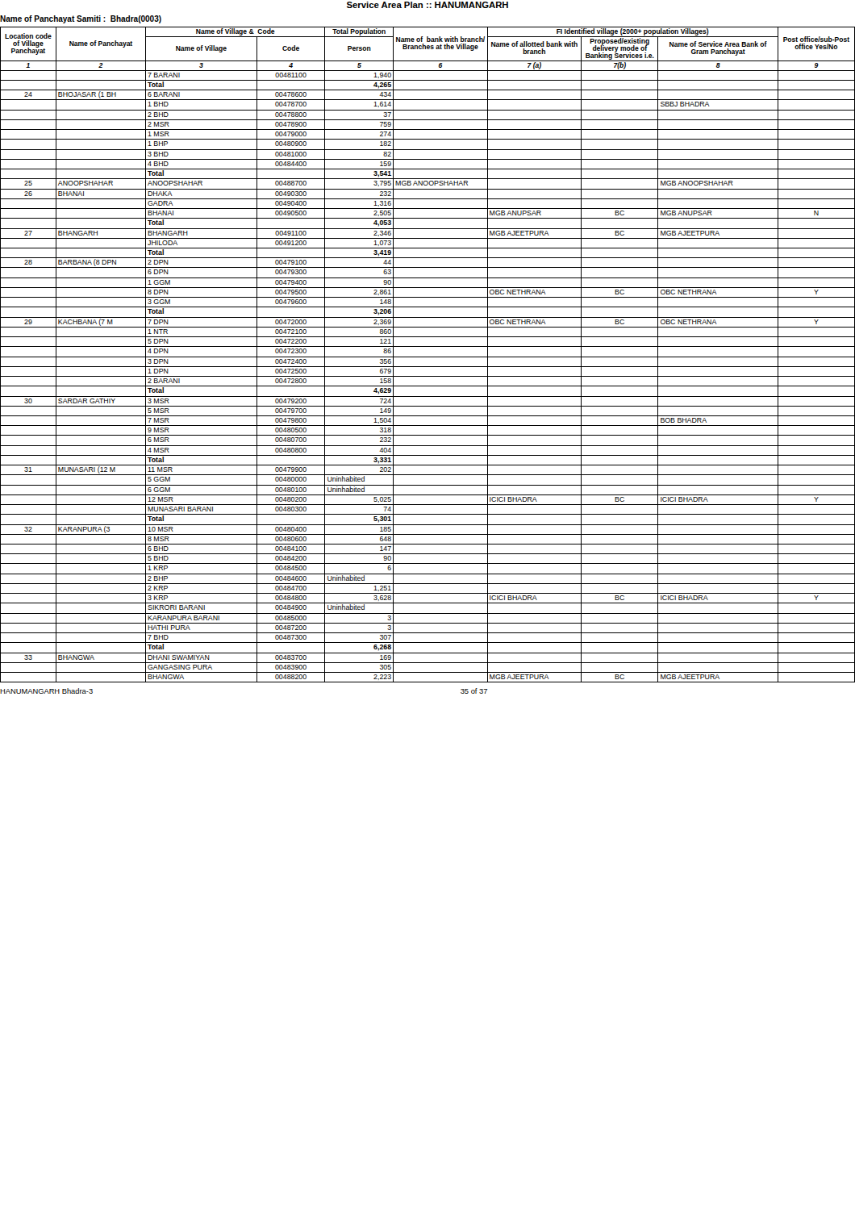Service Area Plan :: HANUMANGARH
Name of Panchayat Samiti : Bhadra(0003)
| Location code of Village Panchayat | Name of Panchayat | Name of Village & Code | Total Population | Name of bank with branch/ Branches at the Village | FI Identified village (2000+ population Villages) | Post office/sub-Post office Yes/No |
| --- | --- | --- | --- | --- | --- | --- |
| Name of Village | Code | Name of allotted bank with branch | Proposed/existing delivery mode of Banking Services i.e. | Name of Service Area Bank of Gram Panchayat |
| Person |
| 1 | 2 | 3 | 4 | 5 | 6 | 7 (a) | 7(b) | 8 | 9 |
| | | 7 BARANI | 00481100 | 1,940 | | | | | |
| | | Total | | 4,265 | | | | | |
| 24 | BHOJASAR (1 BH | 6 BARANI | 00478600 | 434 | | | | | |
| | | 1 BHD | 00478700 | 1,614 | | | | SBBJ BHADRA | |
| | | 2 BHD | 00478800 | 37 | | | | | |
| | | 2 MSR | 00478900 | 759 | | | | | |
| | | 1 MSR | 00479000 | 274 | | | | | |
| | | 1 BHP | 00480900 | 182 | | | | | |
| | | 3 BHD | 00481000 | 82 | | | | | |
| | | 4 BHD | 00484400 | 159 | | | | | |
| | | Total | | 3,541 | | | | | |
| 25 | ANOOPSHAHAR | ANOOPSHAHAR | 00488700 | 3,795 | MGB ANOOPSHAHAR | | | MGB ANOOPSHAHAR | |
| 26 | BHANAI | DHAKA | 00490300 | 232 | | | | | |
| | | GADRA | 00490400 | 1,316 | | | | | |
| | | BHANAI | 00490500 | 2,505 | | MGB ANUPSAR | BC | MGB ANUPSAR | N |
| | | Total | | 4,053 | | | | | |
| 27 | BHANGARH | BHANGARH | 00491100 | 2,346 | | MGB AJEETPURA | BC | MGB AJEETPURA | |
| | | JHILODA | 00491200 | 1,073 | | | | | |
| | | Total | | 3,419 | | | | | |
| 28 | BARBANA (8 DPN | 2 DPN | 00479100 | 44 | | | | | |
| | | 6 DPN | 00479300 | 63 | | | | | |
| | | 1 GGM | 00479400 | 90 | | | | | |
| | | 8 DPN | 00479500 | 2,861 | | OBC NETHRANA | BC | OBC NETHRANA | Y |
| | | 3 GGM | 00479600 | 148 | | | | | |
| | | Total | | 3,206 | | | | | |
| 29 | KACHBANA (7 M | 7 DPN | 00472000 | 2,369 | | OBC NETHRANA | BC | OBC NETHRANA | Y |
| | | 1 NTR | 00472100 | 860 | | | | | |
| | | 5 DPN | 00472200 | 121 | | | | | |
| | | 4 DPN | 00472300 | 86 | | | | | |
| | | 3 DPN | 00472400 | 356 | | | | | |
| | | 1 DPN | 00472500 | 679 | | | | | |
| | | 2 BARANI | 00472800 | 158 | | | | | |
| | | Total | | 4,629 | | | | | |
| 30 | SARDAR GATHIY | 3 MSR | 00479200 | 724 | | | | | |
| | | 5 MSR | 00479700 | 149 | | | | | |
| | | 7 MSR | 00479800 | 1,504 | | | | BOB BHADRA | |
| | | 9 MSR | 00480500 | 318 | | | | | |
| | | 6 MSR | 00480700 | 232 | | | | | |
| | | 4 MSR | 00480800 | 404 | | | | | |
| | | Total | | 3,331 | | | | | |
| 31 | MUNASARI (12 M | 11 MSR | 00479900 | 202 | | | | | |
| | | 5 GGM | 00480000 | Uninhabited | | | | | |
| | | 6 GGM | 00480100 | Uninhabited | | | | | |
| | | 12 MSR | 00480200 | 5,025 | | ICICI BHADRA | BC | ICICI BHADRA | Y |
| | | MUNASARI BARANI | 00480300 | 74 | | | | | |
| | | Total | | 5,301 | | | | | |
| 32 | KARANPURA (3 | 10 MSR | 00480400 | 185 | | | | | |
| | | 8 MSR | 00480600 | 648 | | | | | |
| | | 6 BHD | 00484100 | 147 | | | | | |
| | | 5 BHD | 00484200 | 90 | | | | | |
| | | 1 KRP | 00484500 | 6 | | | | | |
| | | 2 BHP | 00484600 | Uninhabited | | | | | |
| | | 2 KRP | 00484700 | 1,251 | | | | | |
| | | 3 KRP | 00484800 | 3,628 | | ICICI BHADRA | BC | ICICI BHADRA | Y |
| | | SIKRORI BARANI | 00484900 | Uninhabited | | | | | |
| | | KARANPURA BARANI | 00485000 | 3 | | | | | |
| | | HATHI PURA | 00487200 | 3 | | | | | |
| | | 7 BHD | 00487300 | 307 | | | | | |
| | | Total | | 6,268 | | | | | |
| 33 | BHANGWA | DHANI SWAMIYAN | 00483700 | 169 | | | | | |
| | | GANGASING PURA | 00483900 | 305 | | | | | |
| | | BHANGWA | 00488200 | 2,223 | | MGB AJEETPURA | BC | MGB AJEETPURA | |
HANUMANGARH Bhadra-3
35 of 37